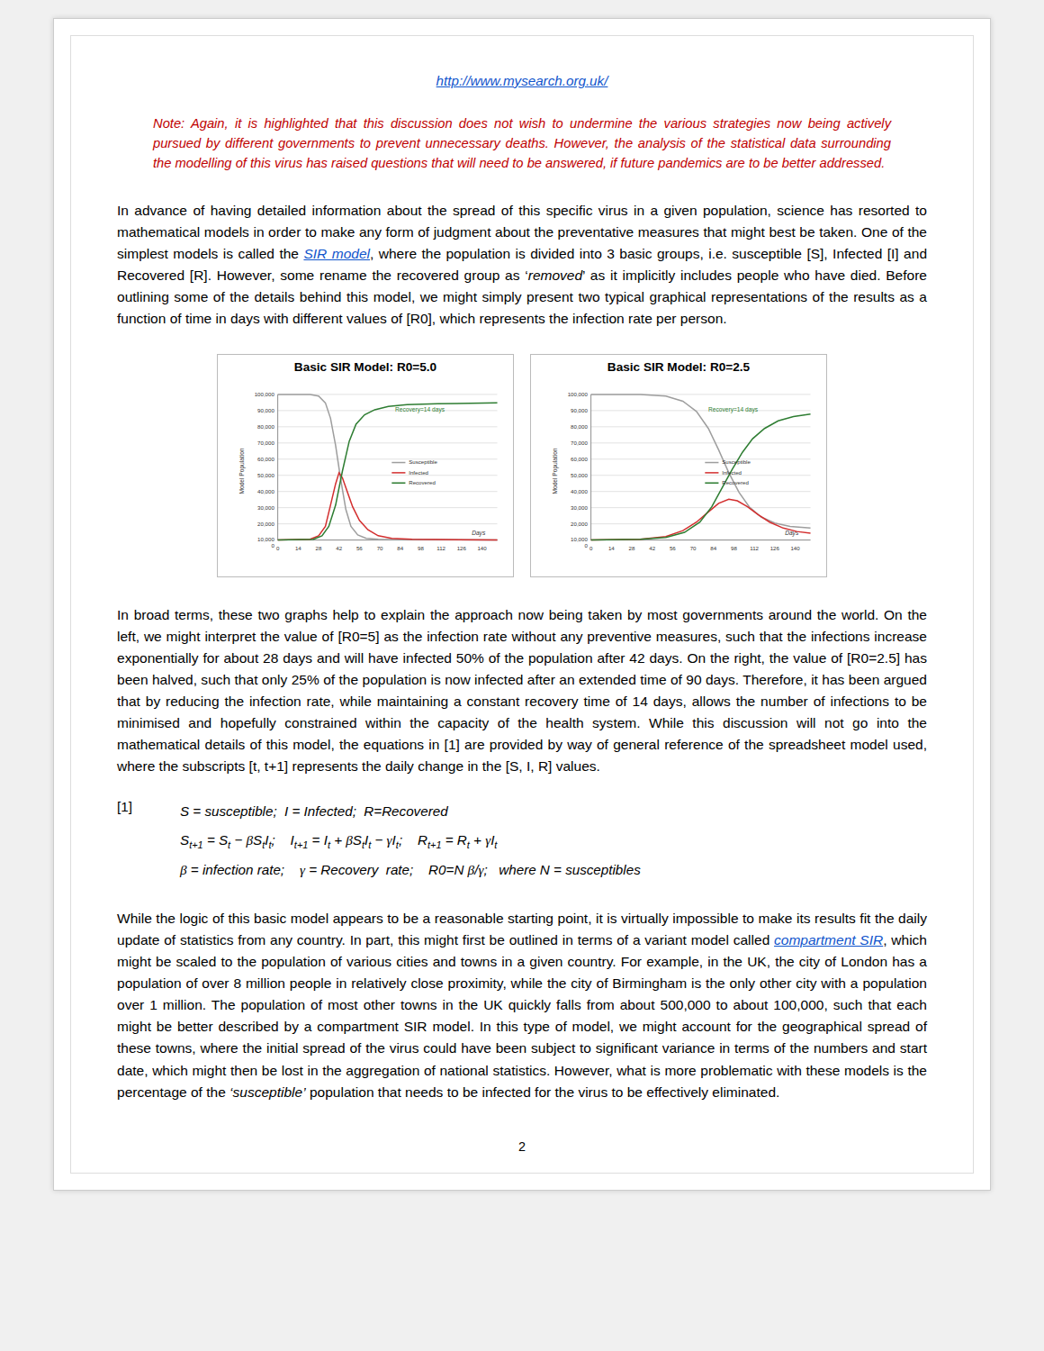http://www.mysearch.org.uk/
Note: Again, it is highlighted that this discussion does not wish to undermine the various strategies now being actively pursued by different governments to prevent unnecessary deaths. However, the analysis of the statistical data surrounding the modelling of this virus has raised questions that will need to be answered, if future pandemics are to be better addressed.
In advance of having detailed information about the spread of this specific virus in a given population, science has resorted to mathematical models in order to make any form of judgment about the preventative measures that might best be taken. One of the simplest models is called the SIR model, where the population is divided into 3 basic groups, i.e. susceptible [S], Infected [I] and Recovered [R]. However, some rename the recovered group as ‘removed’ as it implicitly includes people who have died. Before outlining some of the details behind this model, we might simply present two typical graphical representations of the results as a function of time in days with different values of [R0], which represents the infection rate per person.
Basic SIR Model: R0=5.0
100,000 90,000 80,000 70,000 60,000 50,000 40,000 30,000 20,000 10,000 0 Model Population 0 14 28 42 56 70 84 98 112 126 140 Days Recovery=14 days Susceptible Infected Recovered
Basic SIR Model: R0=2.5
100,000 90,000 80,000 70,000 60,000 50,000 40,000 30,000 20,000 10,000 0 Model Population 0 14 28 42 56 70 84 98 112 126 140 Days Recovery=14 days Susceptible Infected Recovered
In broad terms, these two graphs help to explain the approach now being taken by most governments around the world. On the left, we might interpret the value of [R0=5] as the infection rate without any preventive measures, such that the infections increase exponentially for about 28 days and will have infected 50% of the population after 42 days. On the right, the value of [R0=2.5] has been halved, such that only 25% of the population is now infected after an extended time of 90 days. Therefore, it has been argued that by reducing the infection rate, while maintaining a constant recovery time of 14 days, allows the number of infections to be minimised and hopefully constrained within the capacity of the health system. While this discussion will not go into the mathematical details of this model, the equations in [1] are provided by way of general reference of the spreadsheet model used, where the subscripts [t, t+1] represents the daily change in the [S, I, R] values.
[1]
S = susceptible; I = Infected; R=Recovered
St+1 = St − β StIt; It+1 = It + β StIt − γ It; Rt+1 = Rt + γ It
β = infection rate; γ = Recovery rate; R0=N β/γ; where N = susceptibles
While the logic of this basic model appears to be a reasonable starting point, it is virtually impossible to make its results fit the daily update of statistics from any country. In part, this might first be outlined in terms of a variant model called compartment SIR, which might be scaled to the population of various cities and towns in a given country. For example, in the UK, the city of London has a population of over 8 million people in relatively close proximity, while the city of Birmingham is the only other city with a population over 1 million. The population of most other towns in the UK quickly falls from about 500,000 to about 100,000, such that each might be better described by a compartment SIR model. In this type of model, we might account for the geographical spread of these towns, where the initial spread of the virus could have been subject to significant variance in terms of the numbers and start date, which might then be lost in the aggregation of national statistics. However, what is more problematic with these models is the percentage of the ‘susceptible’ population that needs to be infected for the virus to be effectively eliminated.
2